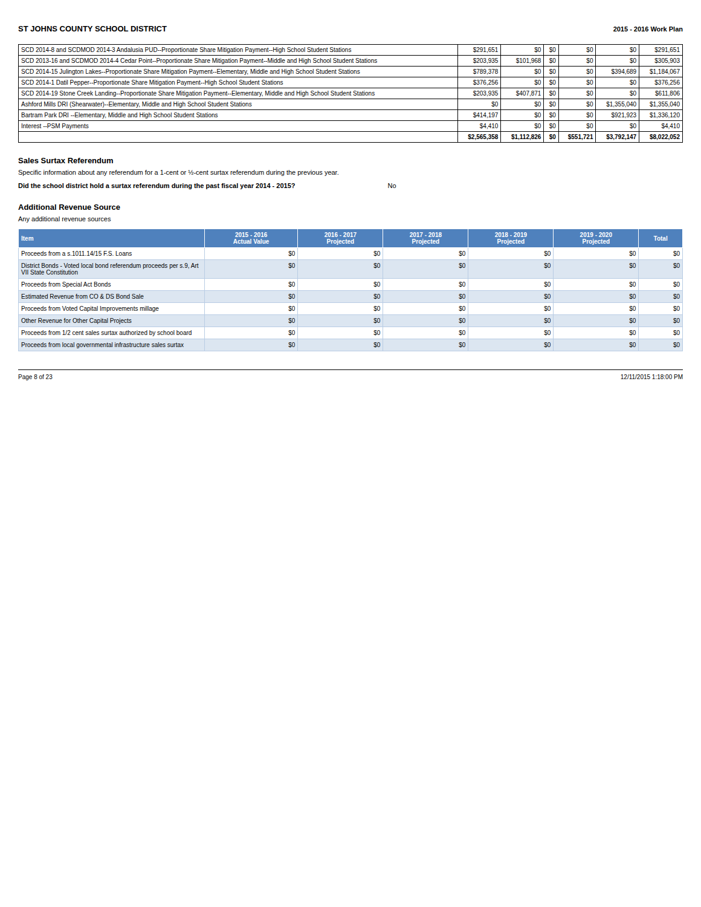ST JOHNS COUNTY SCHOOL DISTRICT
2015 - 2016 Work Plan
| SCD 2014-8 and SCDMOD 2014-3 Andalusia PUD--Proportionate Share Mitigation Payment--High School Student Stations | $291,651 | $0 | $0 | $0 | $0 | $291,651 |
| SCD 2013-16 and SCDMOD 2014-4 Cedar Point--Proportionate Share Mitigation Payment--Middle and High School Student Stations | $203,935 | $101,968 | $0 | $0 | $0 | $305,903 |
| SCD 2014-15 Julington Lakes--Proportionate Share Mitigation Payment--Elementary, Middle and High School Student Stations | $789,378 | $0 | $0 | $0 | $394,689 | $1,184,067 |
| SCD 2014-1 Datil Pepper--Proportionate Share Mitigation Payment--High School Student Stations | $376,256 | $0 | $0 | $0 | $0 | $376,256 |
| SCD 2014-19 Stone Creek Landing--Proportionate Share Mitigation Payment--Elementary, Middle and High School Student Stations | $203,935 | $407,871 | $0 | $0 | $0 | $611,806 |
| Ashford Mills DRI (Shearwater)--Elementary, Middle and High School Student Stations | $0 | $0 | $0 | $0 | $1,355,040 | $1,355,040 |
| Bartram Park DRI --Elementary, Middle and High School Student Stations | $414,197 | $0 | $0 | $0 | $921,923 | $1,336,120 |
| Interest --PSM Payments | $4,410 | $0 | $0 | $0 | $0 | $4,410 |
| | $2,565,358 | $1,112,826 | $0 | $551,721 | $3,792,147 | $8,022,052 |
Sales Surtax Referendum
Specific information about any referendum for a 1-cent or ½-cent surtax referendum during the previous year.
Did the school district hold a surtax referendum during the past fiscal year 2014 - 2015? No
Additional Revenue Source
Any additional revenue sources
| Item | 2015 - 2016 Actual Value | 2016 - 2017 Projected | 2017 - 2018 Projected | 2018 - 2019 Projected | 2019 - 2020 Projected | Total |
| --- | --- | --- | --- | --- | --- | --- |
| Proceeds from a s.1011.14/15 F.S. Loans | $0 | $0 | $0 | $0 | $0 | $0 |
| District Bonds - Voted local bond referendum proceeds per s.9, Art VII State Constitution | $0 | $0 | $0 | $0 | $0 | $0 |
| Proceeds from Special Act Bonds | $0 | $0 | $0 | $0 | $0 | $0 |
| Estimated Revenue from CO & DS Bond Sale | $0 | $0 | $0 | $0 | $0 | $0 |
| Proceeds from Voted Capital Improvements millage | $0 | $0 | $0 | $0 | $0 | $0 |
| Other Revenue for Other Capital Projects | $0 | $0 | $0 | $0 | $0 | $0 |
| Proceeds from 1/2 cent sales surtax authorized by school board | $0 | $0 | $0 | $0 | $0 | $0 |
| Proceeds from local governmental infrastructure sales surtax | $0 | $0 | $0 | $0 | $0 | $0 |
Page 8 of 23
12/11/2015 1:18:00 PM